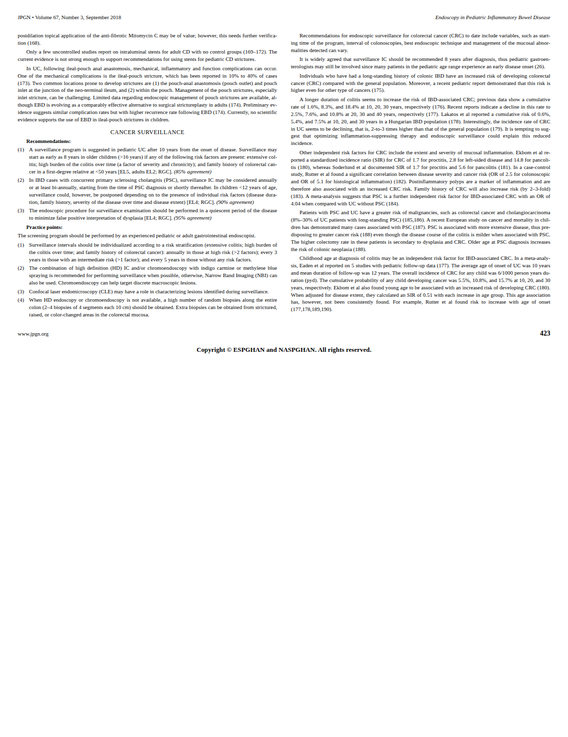JPGN • Volume 67, Number 3, September 2018
Endoscopy in Pediatric Inflammatory Bowel Disease
postdilation topical application of the anti-fibrotic Mitomycin C may be of value; however, this needs further verification (168).
Only a few uncontrolled studies report on intraluminal stents for adult CD with no control groups (169–172). The current evidence is not strong enough to support recommendations for using stents for pediatric CD strictures.
In UC, following ileal-pouch anal anastomosis, mechanical, inflammatory and function complications can occur. One of the mechanical complications is the ileal-pouch stricture, which has been reported in 10% to 40% of cases (173). Two common locations prone to develop strictures are (1) the pouch-anal anastomosis (pouch outlet) and pouch inlet at the junction of the neo-terminal ileum, and (2) within the pouch. Management of the pouch strictures, especially inlet stricture, can be challenging. Limited data regarding endoscopic management of pouch strictures are available, although EBD is evolving as a comparably effective alternative to surgical strictureplasty in adults (174). Preliminary evidence suggests similar complication rates but with higher recurrence rate following EBD (174). Currently, no scientific evidence supports the use of EBD in ileal-pouch strictures in children.
CANCER SURVEILLANCE
Recommendations:
A surveillance program is suggested in pediatric UC after 10 years from the onset of disease. Surveillance may start as early as 8 years in older children (>16 years) if any of the following risk factors are present: extensive colitis; high burden of the colitis over time (a factor of severity and chronicity); and family history of colorectal cancer in a first-degree relative at <50 years [EL5, adults EL2; RGC]. (85% agreement)
In IBD cases with concurrent primary sclerosing cholangitis (PSC), surveillance IC may be considered annually or at least bi-annually, starting from the time of PSC diagnosis or shortly thereafter. In children <12 years of age, surveillance could, however, be postponed depending on to the presence of individual risk factors (disease duration, family history, severity of the disease over time and disease extent) [EL4; RGC]. (90% agreement)
The endoscopic procedure for surveillance examination should be performed in a quiescent period of the disease to minimize false positive interpretation of dysplasia [EL4; RGC]. (95% agreement)
Practice points:
The screening program should be performed by an experienced pediatric or adult gastrointestinal endoscopist.
Surveillance intervals should be individualized according to a risk stratification (extensive colitis; high burden of the colitis over time; and family history of colorectal cancer): annually in those at high risk (>2 factors); every 3 years in those with an intermediate risk (>1 factor); and every 5 years in those without any risk factors.
The combination of high definition (HD) IC and/or chromoendoscopy with indigo carmine or methylene blue spraying is recommended for performing surveillance when possible, otherwise, Narrow Band Imaging (NBI) can also be used. Chromoendoscopy can help target discrete macroscopic lesions.
Confocal laser endomicroscopy (CLE) may have a role in characterizing lesions identified during surveillance.
When HD endoscopy or chromoendoscopy is not available, a high number of random biopsies along the entire colon (2–4 biopsies of 4 segments each 10 cm) should be obtained. Extra biopsies can be obtained from strictured, raised, or color-changed areas in the colorectal mucosa.
Recommendations for endoscopic surveillance for colorectal cancer (CRC) to date include variables, such as starting time of the program, interval of colonoscopies, best endoscopic technique and management of the mucosal abnormalities detected can vary.
It is widely agreed that surveillance IC should be recommended 8 years after diagnosis, thus pediatric gastroenterologists may still be involved since many patients in the pediatric age range experience an early disease onset (26).
Individuals who have had a long-standing history of colonic IBD have an increased risk of developing colorectal cancer (CRC) compared with the general population. Moreover, a recent pediatric report demonstrated that this risk is higher even for other type of cancers (175).
A longer duration of colitis seems to increase the risk of IBD-associated CRC; previous data show a cumulative rate of 1.6%, 8.3%, and 18.4% at 10, 20, 30 years, respectively (176). Recent reports indicate a decline in this rate to 2.5%, 7.6%, and 10.8% at 20, 30 and 40 years, respectively (177). Lakatos et al reported a cumulative risk of 0.6%, 5.4%, and 7.5% at 10, 20, and 30 years in a Hungarian IBD population (178). Interestingly, the incidence rate of CRC in UC seems to be declining, that is, 2-to-3 times higher than that of the general population (179). It is tempting to suggest that optimizing inflammation-suppressing therapy and endoscopic surveillance could explain this reduced incidence.
Other independent risk factors for CRC include the extent and severity of mucosal inflammation. Ekbom et al reported a standardized incidence ratio (SIR) for CRC of 1.7 for proctitis, 2.8 for left-sided disease and 14.8 for pancolitis (180), whereas Soderlund et al documented SIR of 1.7 for proctitis and 5.6 for pancolitis (181). In a case-control study, Rutter et al found a significant correlation between disease severity and cancer risk (OR of 2.5 for colonoscopic and OR of 5.1 for histological inflammation) (182). Postinflammatory polyps are a marker of inflammation and are therefore also associated with an increased CRC risk. Family history of CRC will also increase risk (by 2–3-fold) (183). A meta-analysis suggests that PSC is a further independent risk factor for IBD-associated CRC with an OR of 4.04 when compared with UC without PSC (184).
Patients with PSC and UC have a greater risk of malignancies, such as colorectal cancer and cholangiocarcinoma (8%–30% of UC patients with long-standing PSC) (185,186). A recent European study on cancer and mortality in children has demonstrated many cases associated with PSC (187). PSC is associated with more extensive disease, thus predisposing to greater cancer risk (188) even though the disease course of the colitis is milder when associated with PSC. The higher colectomy rate in these patients is secondary to dysplasia and CRC. Older age at PSC diagnosis increases the risk of colonic neoplasia (188).
Childhood age at diagnosis of colitis may be an independent risk factor for IBD-associated CRC. In a meta-analysis, Eaden et al reported on 5 studies with pediatric follow-up data (177). The average age of onset of UC was 10 years and mean duration of follow-up was 12 years. The overall incidence of CRC for any child was 6/1000 person years duration (pyd). The cumulative probability of any child developing cancer was 5.5%, 10.8%, and 15.7% at 10, 20, and 30 years, respectively. Ekbom et al also found young age to be associated with an increased risk of developing CRC (180). When adjusted for disease extent, they calculated an SIR of 0.51 with each increase in age group. This age association has, however, not been consistently found. For example, Rutter et al found risk to increase with age of onset (177,178,189,190).
www.jpgn.org
423
Copyright © ESPGHAN and NASPGHAN. All rights reserved.